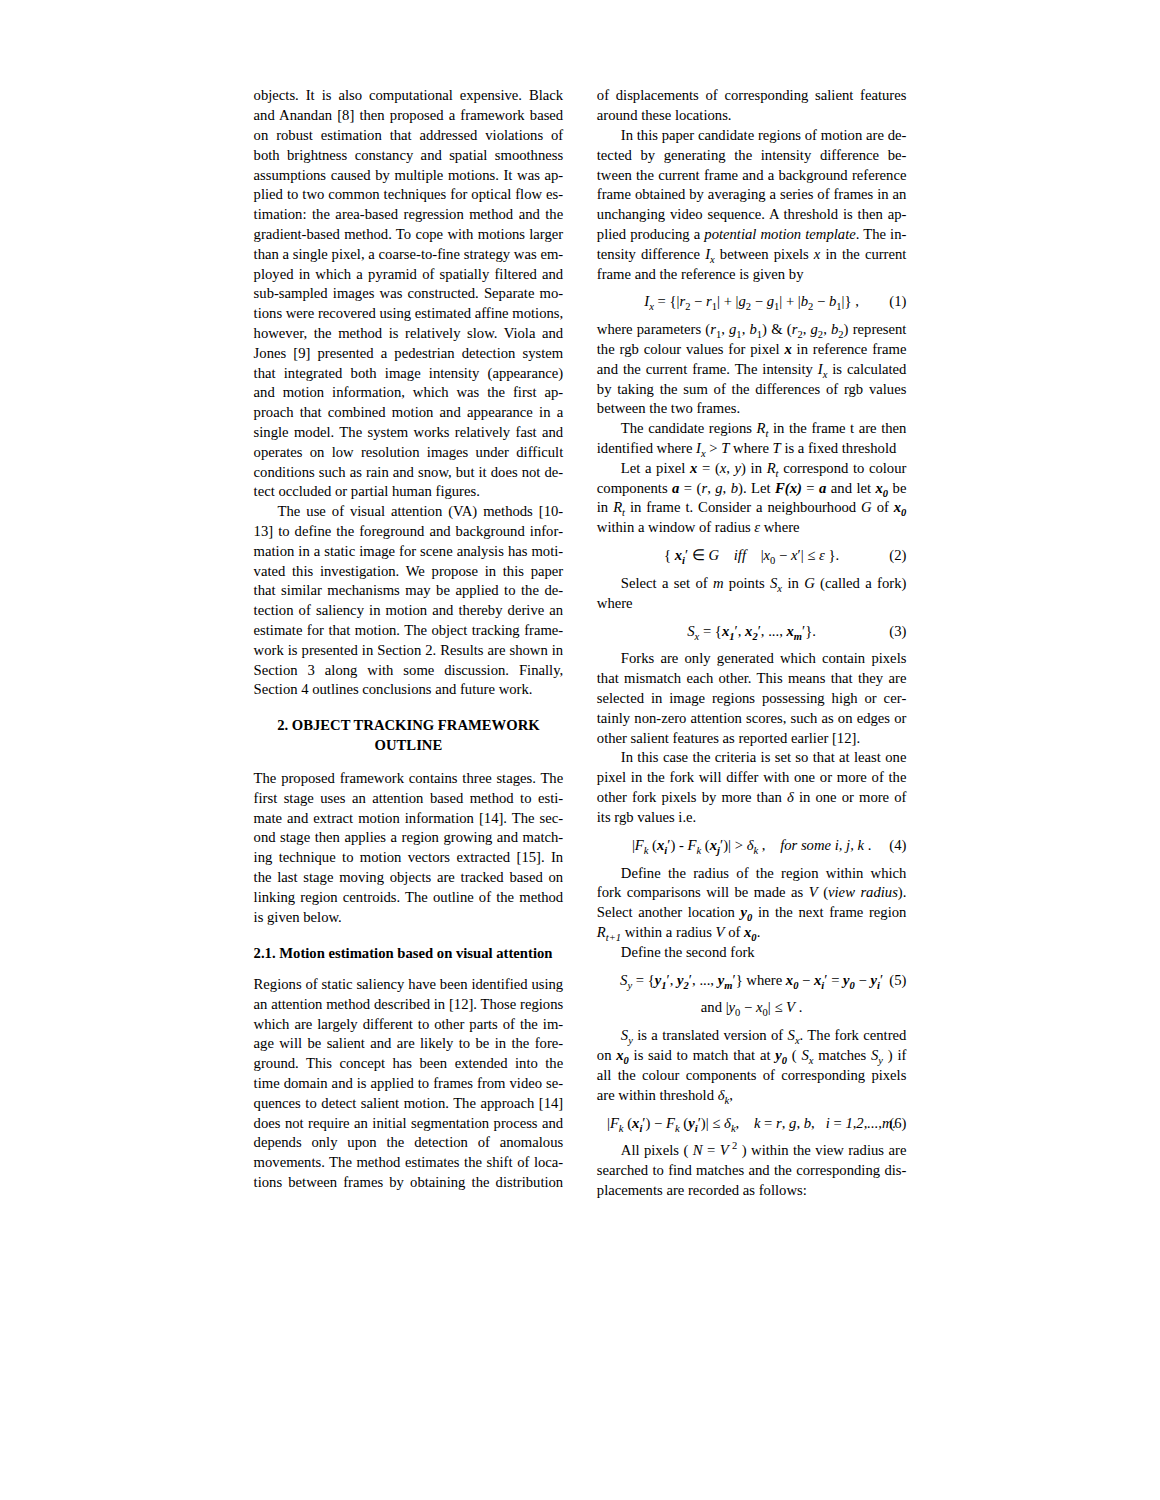objects. It is also computational expensive. Black and Anandan [8] then proposed a framework based on robust estimation that addressed violations of both brightness constancy and spatial smoothness assumptions caused by multiple motions. It was applied to two common techniques for optical flow estimation: the area-based regression method and the gradient-based method. To cope with motions larger than a single pixel, a coarse-to-fine strategy was employed in which a pyramid of spatially filtered and sub-sampled images was constructed. Separate motions were recovered using estimated affine motions, however, the method is relatively slow. Viola and Jones [9] presented a pedestrian detection system that integrated both image intensity (appearance) and motion information, which was the first approach that combined motion and appearance in a single model. The system works relatively fast and operates on low resolution images under difficult conditions such as rain and snow, but it does not detect occluded or partial human figures.
The use of visual attention (VA) methods [10-13] to define the foreground and background information in a static image for scene analysis has motivated this investigation. We propose in this paper that similar mechanisms may be applied to the detection of saliency in motion and thereby derive an estimate for that motion. The object tracking framework is presented in Section 2. Results are shown in Section 3 along with some discussion. Finally, Section 4 outlines conclusions and future work.
2. Object Tracking Framework Outline
The proposed framework contains three stages. The first stage uses an attention based method to estimate and extract motion information [14]. The second stage then applies a region growing and matching technique to motion vectors extracted [15]. In the last stage moving objects are tracked based on linking region centroids. The outline of the method is given below.
2.1. Motion estimation based on visual attention
Regions of static saliency have been identified using an attention method described in [12]. Those regions which are largely different to other parts of the image will be salient and are likely to be in the foreground. This concept has been extended into the time domain and is applied to frames from video sequences to detect salient motion. The approach [14] does not require an initial segmentation process and depends only upon the detection of anomalous movements. The method estimates the shift of locations between frames by obtaining the distribution of displacements of corresponding salient features around these locations.
In this paper candidate regions of motion are detected by generating the intensity difference between the current frame and a background reference frame obtained by averaging a series of frames in an unchanging video sequence. A threshold is then applied producing a potential motion template. The intensity difference Ix between pixels x in the current frame and the reference is given by
Ix = {|r2 − r1| + |g2 − g1| + |b2 − b1|} , (1)
where parameters (r1, g1, b1) & (r2, g2, b2) represent the rgb colour values for pixel x in reference frame and the current frame. The intensity Ix is calculated by taking the sum of the differences of rgb values between the two frames.
The candidate regions Rt in the frame t are then identified where Ix > T where T is a fixed threshold
Let a pixel x = (x, y) in Rt correspond to colour components a = (r, g, b). Let F(x) = a and let x0 be in Rt in frame t. Consider a neighbourhood G of x0 within a window of radius ε where
{ xi′ ∈ G iff |x0 − x′| ≤ ε }. (2)
Select a set of m points Sx in G (called a fork) where
Sx = {x1′, x2′, ..., xm′}. (3)
Forks are only generated which contain pixels that mismatch each other. This means that they are selected in image regions possessing high or certainly non-zero attention scores, such as on edges or other salient features as reported earlier [12].
In this case the criteria is set so that at least one pixel in the fork will differ with one or more of the other fork pixels by more than δ in one or more of its rgb values i.e.
|Fk (xi′) - Fk (xj′)| > δk , for some i, j, k . (4)
Define the radius of the region within which fork comparisons will be made as V (view radius). Select another location y0 in the next frame region Rt+1 within a radius V of x0.
Define the second fork
Sy = {y1′, y2′, ..., ym′} where x0 − xi′ = y0 − yi′ (5)
and |y0 − x0| ≤ V .
Sy is a translated version of Sx. The fork centred on x0 is said to match that at y0 ( Sx matches Sy ) if all the colour components of corresponding pixels are within threshold δk,
|Fk (xi′) − Fk (yi′)| ≤ δk, k = r, g, b, i = 1,2,...,m. (6)
All pixels ( N = V 2 ) within the view radius are searched to find matches and the corresponding displacements are recorded as follows: